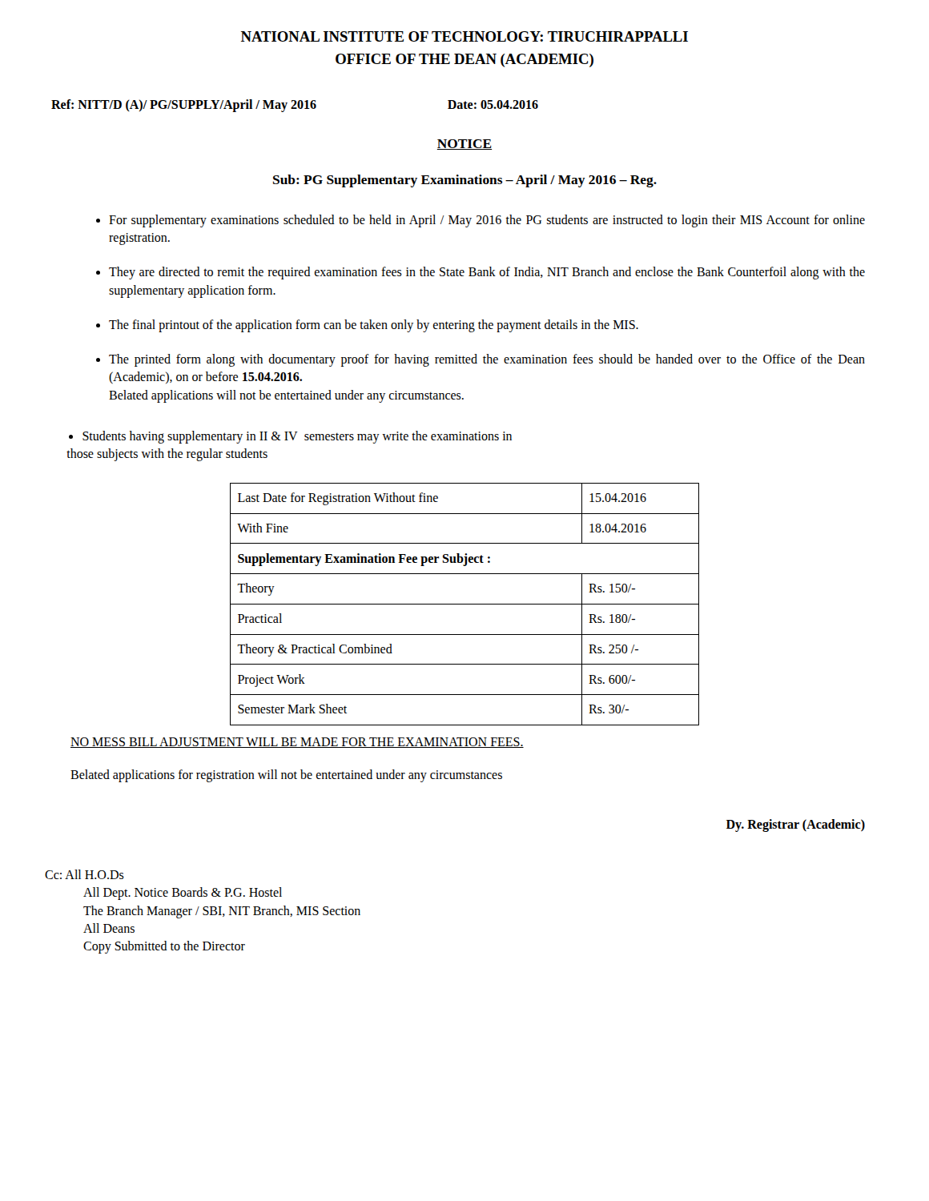NATIONAL INSTITUTE OF TECHNOLOGY: TIRUCHIRAPPALLI
OFFICE OF THE DEAN (ACADEMIC)
Ref: NITT/D (A)/ PG/SUPPLY/April / May 2016 Date: 05.04.2016
NOTICE
Sub: PG Supplementary Examinations – April / May 2016 – Reg.
For supplementary examinations scheduled to be held in April / May 2016 the PG students are instructed to login their MIS Account for online registration.
They are directed to remit the required examination fees in the State Bank of India, NIT Branch and enclose the Bank Counterfoil along with the supplementary application form.
The final printout of the application form can be taken only by entering the payment details in the MIS.
The printed form along with documentary proof for having remitted the examination fees should be handed over to the Office of the Dean (Academic), on or before 15.04.2016.
Belated applications will not be entertained under any circumstances.
Students having supplementary in II & IV semesters may write the examinations in
those subjects with the regular students
| Last Date for Registration Without fine | 15.04.2016 |
| With Fine | 18.04.2016 |
| Supplementary Examination Fee per Subject : |
| Theory | Rs. 150/- |
| Practical | Rs. 180/- |
| Theory & Practical Combined | Rs. 250 /- |
| Project Work | Rs. 600/- |
| Semester Mark Sheet | Rs. 30/- |
NO MESS BILL ADJUSTMENT WILL BE MADE FOR THE EXAMINATION FEES.
Belated applications for registration will not be entertained under any circumstances
Dy. Registrar (Academic)
Cc: All H.O.Ds
All Dept. Notice Boards & P.G. Hostel
The Branch Manager / SBI, NIT Branch, MIS Section
All Deans
Copy Submitted to the Director